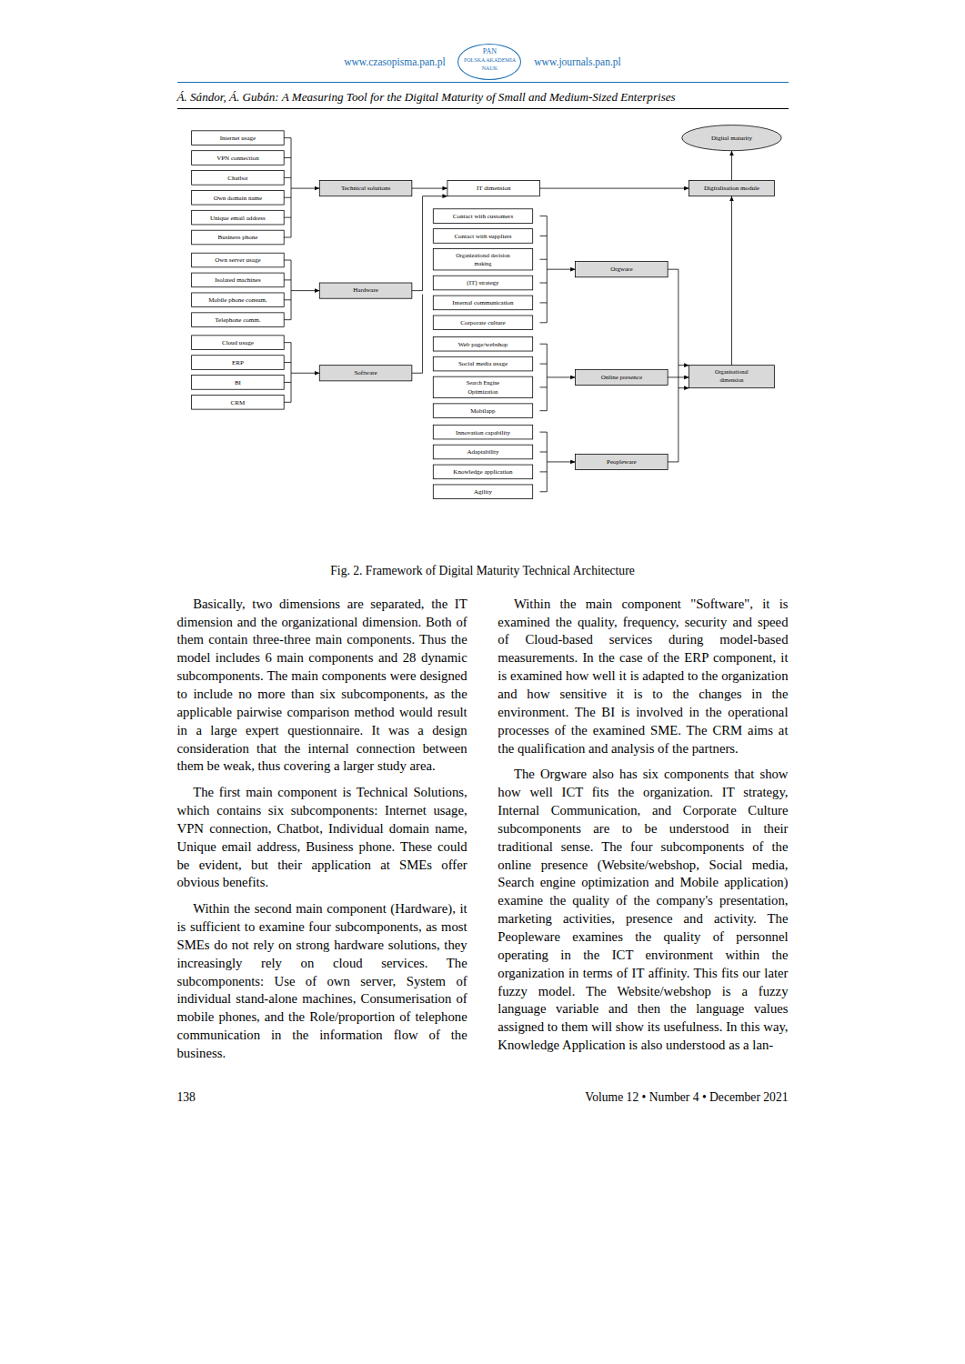www.czasopisma.pan.pl PAN
POLSKA AKADEMIA NAUK www.journals.pan.pl
Á. Sándor, Á. Gubán: A Measuring Tool for the Digital Maturity of Small and Medium-Sized Enterprises
Internet usage VPN connection Chatbot Own domain name Unique email address Business phone Own server usage Isolated machines Mobile phone consum. Telephone comm. Cloud usage ERP BI CRM Technical solutions Hardware Software IT dimension Contact with customers Contact with suppliers Organizational decisionmaking (IT) strategy Internal communication Corporate culture Web page/webshop Social media usage Search EngineOptimization Mobilapp Innovation capability Adaptability Knowledge application Agility Orgware Online presence Peopleware Organisationaldimension Digitalisation module Digital maturity
Fig. 2. Framework of Digital Maturity Technical Architecture
Basically, two dimensions are separated, the IT dimension and the organizational dimension. Both of them contain three-three main components. Thus the model includes 6 main components and 28 dynamic subcomponents. The main components were designed to include no more than six subcomponents, as the applicable pairwise comparison method would result in a large expert questionnaire. It was a design consideration that the internal connection between them be weak, thus covering a larger study area.
The first main component is Technical Solutions, which contains six subcomponents: Internet usage, VPN connection, Chatbot, Individual domain name, Unique email address, Business phone. These could be evident, but their application at SMEs offer obvious benefits.
Within the second main component (Hardware), it is sufficient to examine four subcomponents, as most SMEs do not rely on strong hardware solutions, they increasingly rely on cloud services. The subcomponents: Use of own server, System of individual stand-alone machines, Consumerisation of mobile phones, and the Role/proportion of telephone communication in the information flow of the business.
Within the main component "Software", it is examined the quality, frequency, security and speed of Cloud-based services during model-based measurements. In the case of the ERP component, it is examined how well it is adapted to the organization and how sensitive it is to the changes in the environment. The BI is involved in the operational processes of the examined SME. The CRM aims at the qualification and analysis of the partners.
The Orgware also has six components that show how well ICT fits the organization. IT strategy, Internal Communication, and Corporate Culture subcomponents are to be understood in their traditional sense. The four subcomponents of the online presence (Website/webshop, Social media, Search engine optimization and Mobile application) examine the quality of the company's presentation, marketing activities, presence and activity. The Peopleware examines the quality of personnel operating in the ICT environment within the organization in terms of IT affinity. This fits our later fuzzy model. The Website/webshop is a fuzzy language variable and then the language values assigned to them will show its usefulness. In this way, Knowledge Application is also understood as a lan-
138 Volume 12 • Number 4 • December 2021